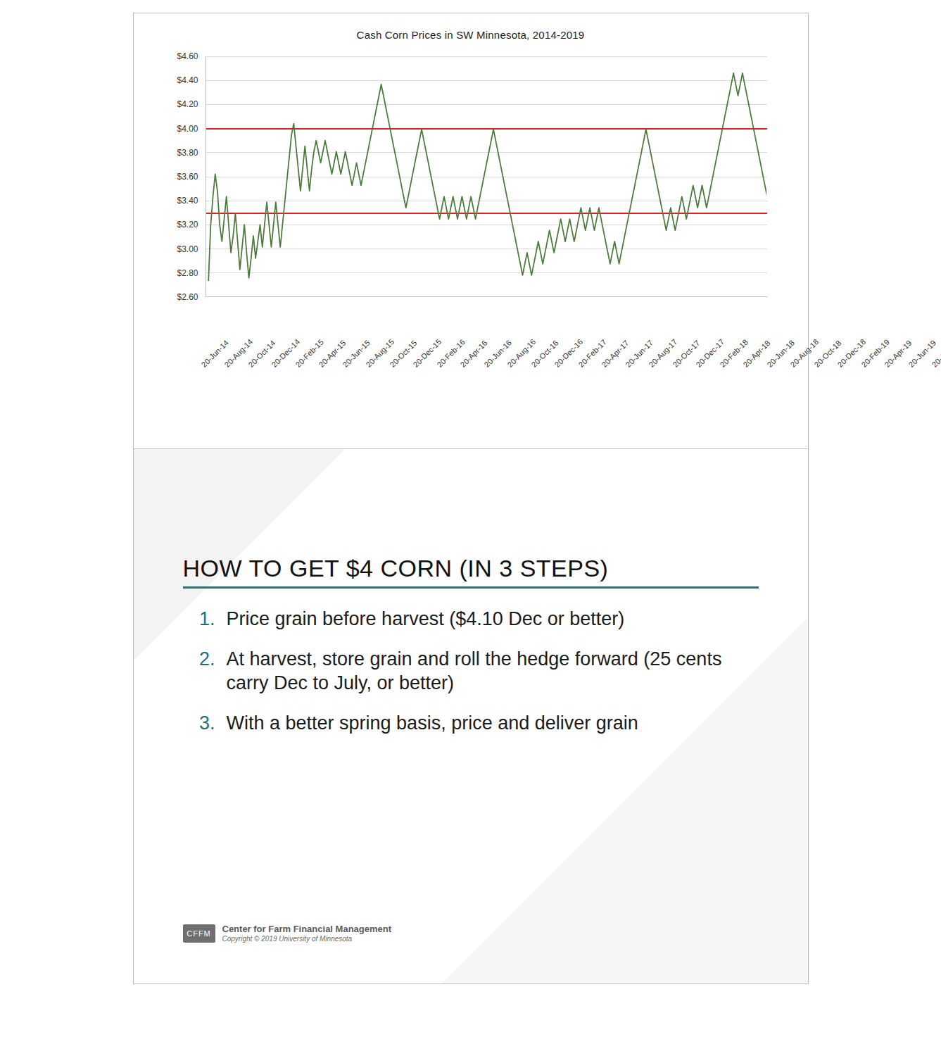Cash Corn Prices in SW Minnesota, 2014-2019
$4.60 $4.40 $4.20 $4.00 $3.80 $3.60 $3.40 $3.20 $3.00 $2.80 $2.60
20-Jun-14 20-Aug-14 20-Oct-14 20-Dec-14 20-Feb-15 20-Apr-15 20-Jun-15 20-Aug-15 20-Oct-15 20-Dec-15 20-Feb-16 20-Apr-16 20-Jun-16 20-Aug-16 20-Oct-16 20-Dec-16 20-Feb-17 20-Apr-17 20-Jun-17 20-Aug-17 20-Oct-17 20-Dec-17 20-Feb-18 20-Apr-18 20-Jun-18 20-Aug-18 20-Oct-18 20-Dec-18 20-Feb-19 20-Apr-19 20-Jun-19 20-Aug-19
HOW TO GET $4 CORN (IN 3 STEPS)
Price grain before harvest ($4.10 Dec or better)
At harvest, store grain and roll the hedge forward (25 cents carry Dec to July, or better)
With a better spring basis, price and deliver grain
CFFM
Center for Farm Financial Management
Copyright © 2019 University of Minnesota